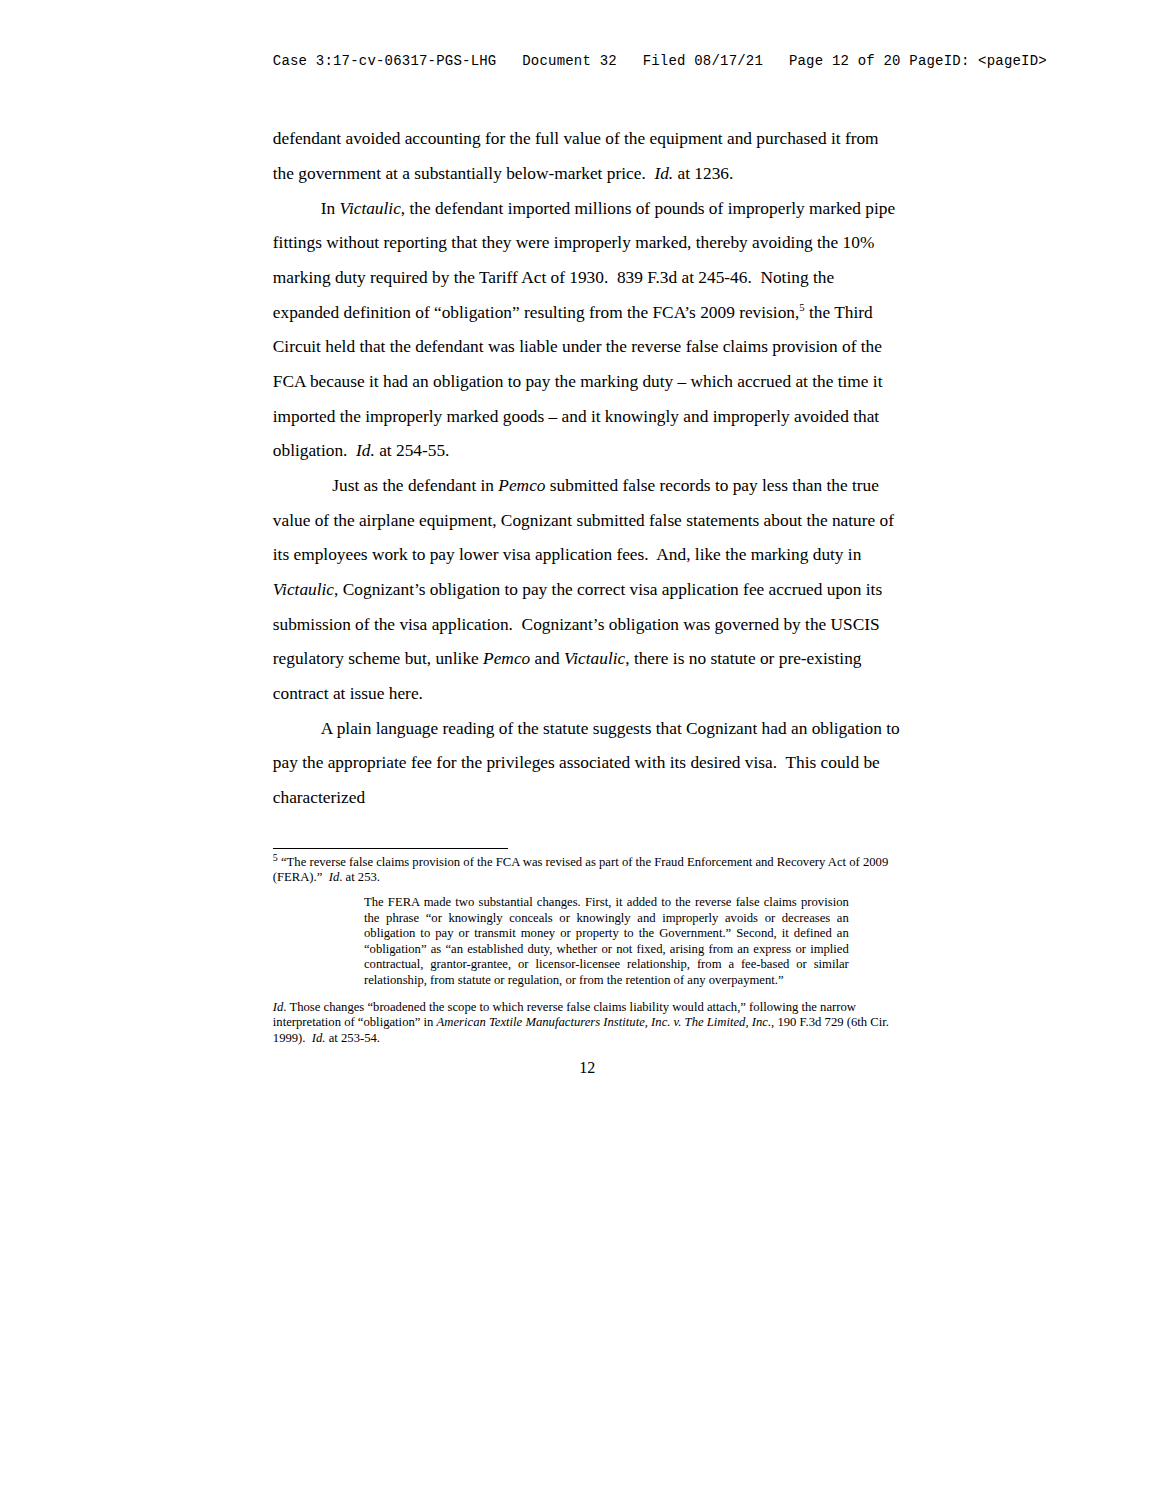Case 3:17-cv-06317-PGS-LHG Document 32 Filed 08/17/21 Page 12 of 20 PageID: <pageID>
defendant avoided accounting for the full value of the equipment and purchased it from the government at a substantially below-market price. Id. at 1236.
In Victaulic, the defendant imported millions of pounds of improperly marked pipe fittings without reporting that they were improperly marked, thereby avoiding the 10% marking duty required by the Tariff Act of 1930. 839 F.3d at 245-46. Noting the expanded definition of “obligation” resulting from the FCA’s 2009 revision,5 the Third Circuit held that the defendant was liable under the reverse false claims provision of the FCA because it had an obligation to pay the marking duty – which accrued at the time it imported the improperly marked goods – and it knowingly and improperly avoided that obligation. Id. at 254-55.
Just as the defendant in Pemco submitted false records to pay less than the true value of the airplane equipment, Cognizant submitted false statements about the nature of its employees work to pay lower visa application fees. And, like the marking duty in Victaulic, Cognizant’s obligation to pay the correct visa application fee accrued upon its submission of the visa application. Cognizant’s obligation was governed by the USCIS regulatory scheme but, unlike Pemco and Victaulic, there is no statute or pre-existing contract at issue here.
A plain language reading of the statute suggests that Cognizant had an obligation to pay the appropriate fee for the privileges associated with its desired visa. This could be characterized
5 “The reverse false claims provision of the FCA was revised as part of the Fraud Enforcement and Recovery Act of 2009 (FERA).” Id. at 253.
The FERA made two substantial changes. First, it added to the reverse false claims provision the phrase “or knowingly conceals or knowingly and improperly avoids or decreases an obligation to pay or transmit money or property to the Government.” Second, it defined an “obligation” as “an established duty, whether or not fixed, arising from an express or implied contractual, grantor-grantee, or licensor-licensee relationship, from a fee-based or similar relationship, from statute or regulation, or from the retention of any overpayment.”
Id. Those changes “broadened the scope to which reverse false claims liability would attach,” following the narrow interpretation of “obligation” in American Textile Manufacturers Institute, Inc. v. The Limited, Inc., 190 F.3d 729 (6th Cir. 1999). Id. at 253-54.
12